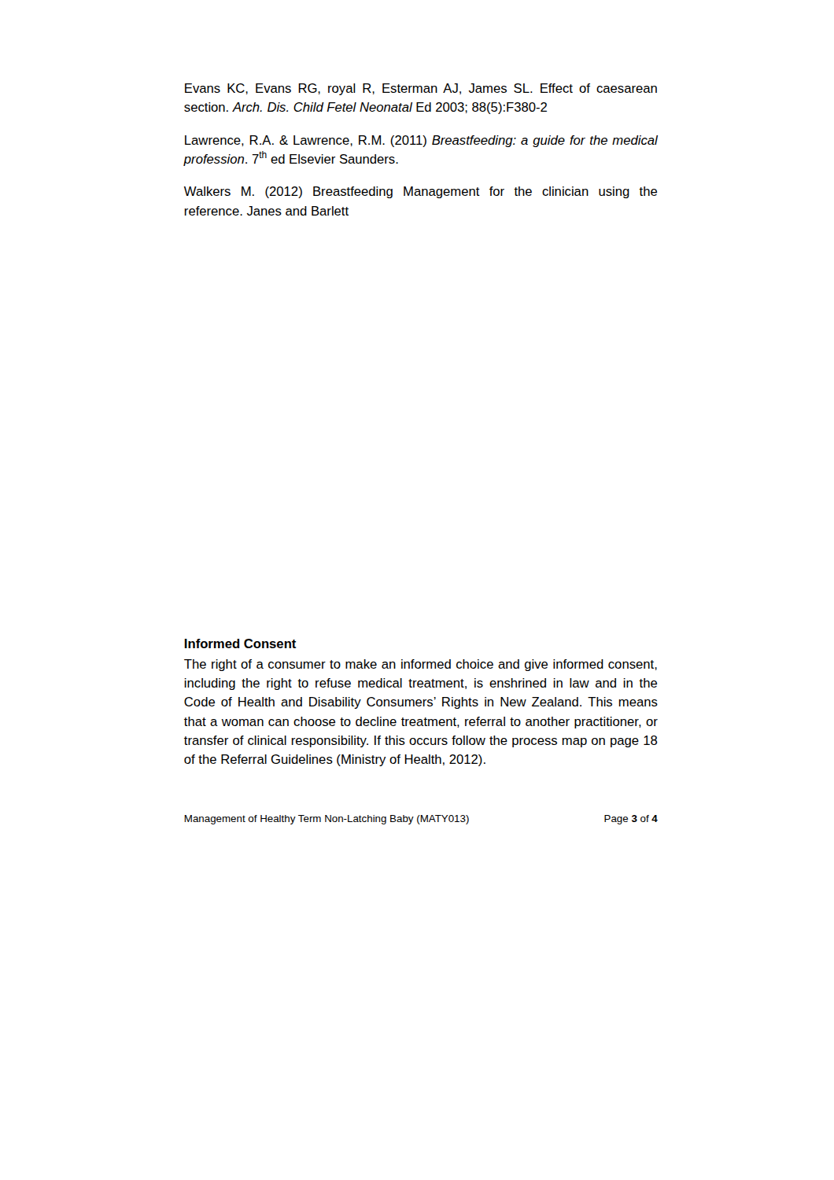Evans KC, Evans RG, royal R, Esterman AJ, James SL. Effect of caesarean section. Arch. Dis. Child Fetel Neonatal Ed 2003; 88(5):F380-2
Lawrence, R.A. & Lawrence, R.M. (2011) Breastfeeding: a guide for the medical profession. 7th ed Elsevier Saunders.
Walkers M. (2012) Breastfeeding Management for the clinician using the reference. Janes and Barlett
Informed Consent
The right of a consumer to make an informed choice and give informed consent, including the right to refuse medical treatment, is enshrined in law and in the Code of Health and Disability Consumers’ Rights in New Zealand. This means that a woman can choose to decline treatment, referral to another practitioner, or transfer of clinical responsibility. If this occurs follow the process map on page 18 of the Referral Guidelines (Ministry of Health, 2012).
Management of Healthy Term Non-Latching Baby (MATY013) Page 3 of 4